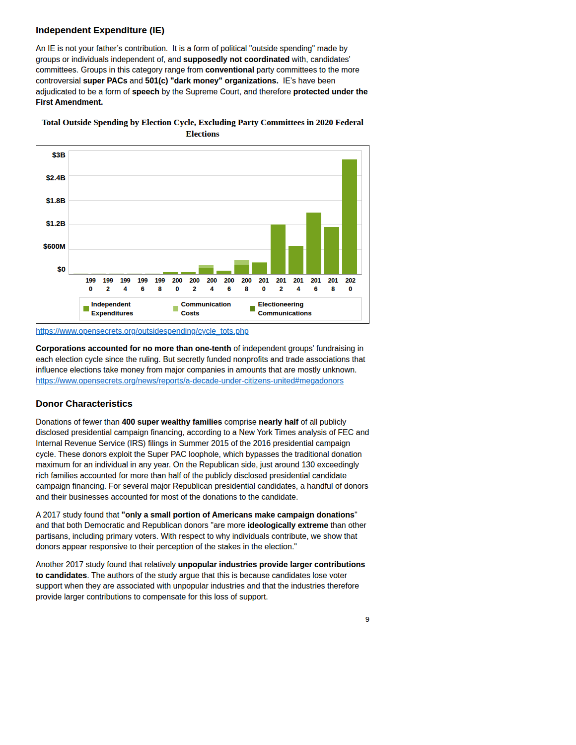Independent Expenditure (IE)
An IE is not your father’s contribution. It is a form of political "outside spending" made by groups or individuals independent of, and supposedly not coordinated with, candidates' committees. Groups in this category range from conventional party committees to the more controversial super PACs and 501(c) "dark money" organizations. IE’s have been adjudicated to be a form of speech by the Supreme Court, and therefore protected under the First Amendment.
Total Outside Spending by Election Cycle, Excluding Party Committees in 2020 Federal Elections
$3B
$2.4B
$1.8B
$1.2B
$600M
$0
199
0 199
2 199
4 199
6 199
8 200
0 200
2 200
4 200
6 200
8 201
0 201
2 201
4 201
6 201
8 202
0
Independent Expenditures
Communication Costs
Electioneering Communications
https://www.opensecrets.org/outsidespending/cycle_tots.php
Corporations accounted for no more than one-tenth of independent groups' fundraising in each election cycle since the ruling. But secretly funded nonprofits and trade associations that influence elections take money from major companies in amounts that are mostly unknown.
https://www.opensecrets.org/news/reports/a-decade-under-citizens-united#megadonors
Donor Characteristics
Donations of fewer than 400 super wealthy families comprise nearly half of all publicly disclosed presidential campaign financing, according to a New York Times analysis of FEC and Internal Revenue Service (IRS) filings in Summer 2015 of the 2016 presidential campaign cycle. These donors exploit the Super PAC loophole, which bypasses the traditional donation maximum for an individual in any year. On the Republican side, just around 130 exceedingly rich families accounted for more than half of the publicly disclosed presidential candidate campaign financing. For several major Republican presidential candidates, a handful of donors and their businesses accounted for most of the donations to the candidate.
A 2017 study found that "only a small portion of Americans make campaign donations" and that both Democratic and Republican donors "are more ideologically extreme than other partisans, including primary voters. With respect to why individuals contribute, we show that donors appear responsive to their perception of the stakes in the election."
Another 2017 study found that relatively unpopular industries provide larger contributions to candidates. The authors of the study argue that this is because candidates lose voter support when they are associated with unpopular industries and that the industries therefore provide larger contributions to compensate for this loss of support.
9